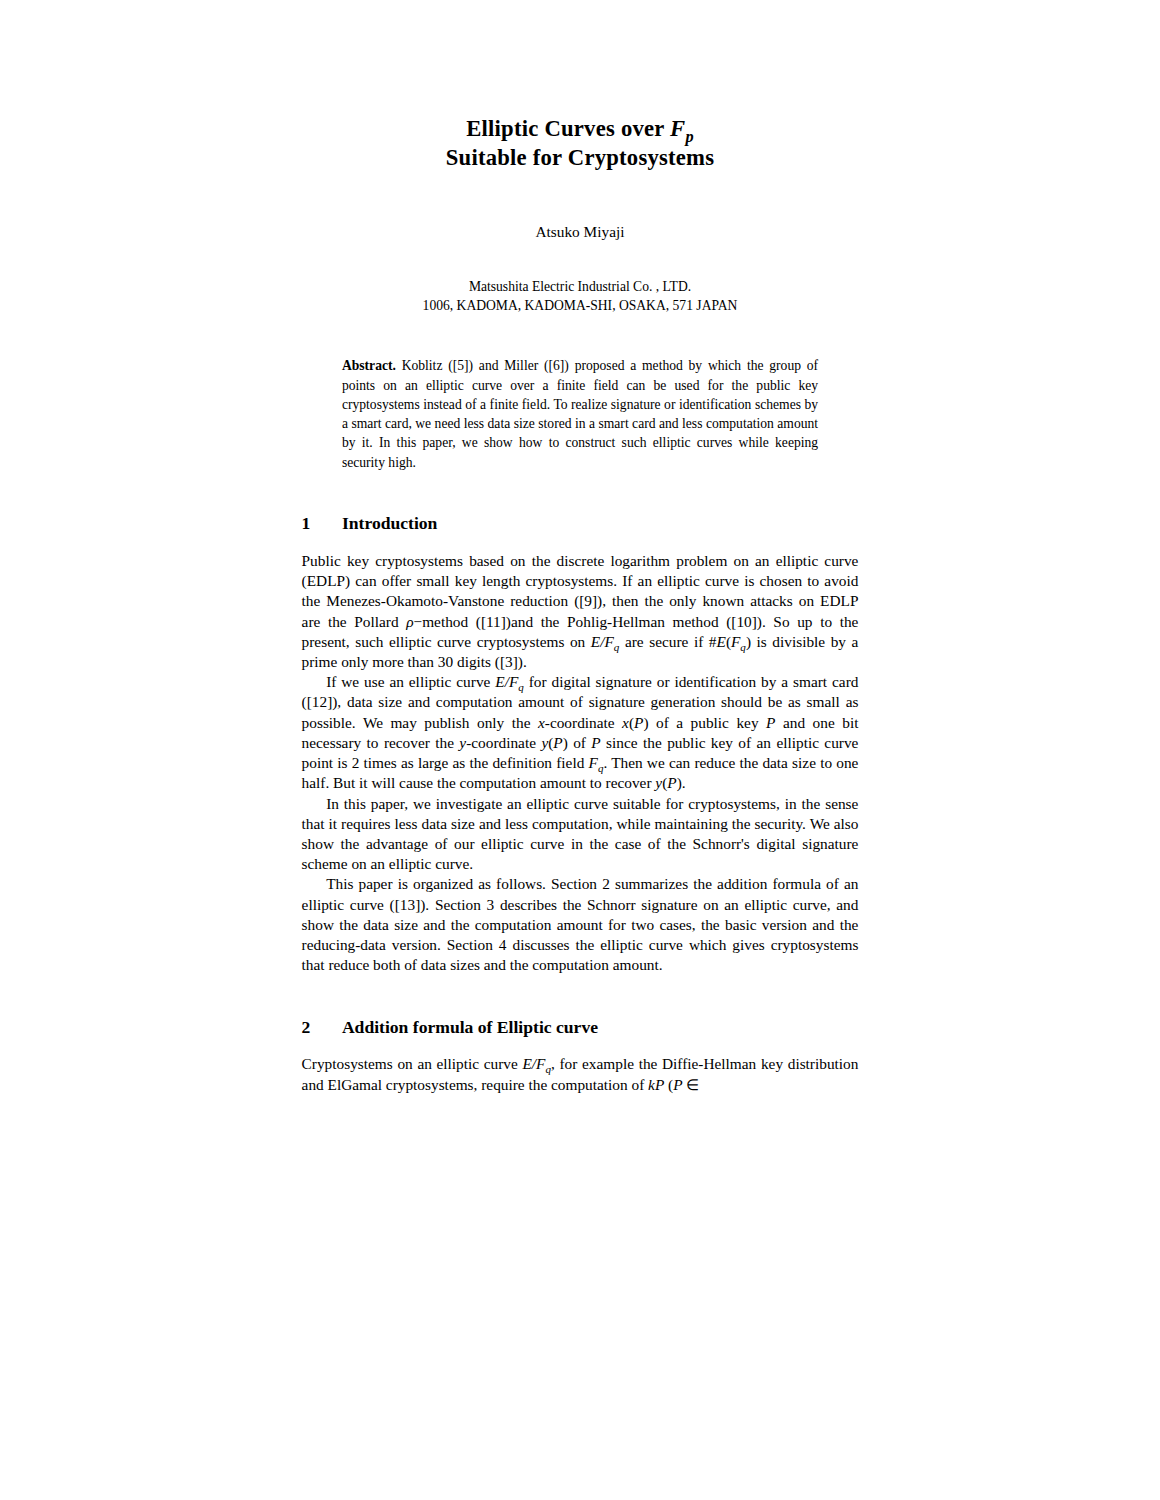Elliptic Curves over Fp
Suitable for Cryptosystems
Atsuko Miyaji
Matsushita Electric Industrial Co. , LTD.
1006, KADOMA, KADOMA-SHI, OSAKA, 571 JAPAN
Abstract. Koblitz ([5]) and Miller ([6]) proposed a method by which the group of points on an elliptic curve over a finite field can be used for the public key cryptosystems instead of a finite field. To realize signature or identification schemes by a smart card, we need less data size stored in a smart card and less computation amount by it. In this paper, we show how to construct such elliptic curves while keeping security high.
1 Introduction
Public key cryptosystems based on the discrete logarithm problem on an elliptic curve (EDLP) can offer small key length cryptosystems. If an elliptic curve is chosen to avoid the Menezes-Okamoto-Vanstone reduction ([9]), then the only known attacks on EDLP are the Pollard ρ−method ([11])and the Pohlig-Hellman method ([10]). So up to the present, such elliptic curve cryptosystems on E/Fq are secure if #E(Fq) is divisible by a prime only more than 30 digits ([3]).
If we use an elliptic curve E/Fq for digital signature or identification by a smart card ([12]), data size and computation amount of signature generation should be as small as possible. We may publish only the x-coordinate x(P) of a public key P and one bit necessary to recover the y-coordinate y(P) of P since the public key of an elliptic curve point is 2 times as large as the definition field Fq. Then we can reduce the data size to one half. But it will cause the computation amount to recover y(P).
In this paper, we investigate an elliptic curve suitable for cryptosystems, in the sense that it requires less data size and less computation, while maintaining the security. We also show the advantage of our elliptic curve in the case of the Schnorr's digital signature scheme on an elliptic curve.
This paper is organized as follows. Section 2 summarizes the addition formula of an elliptic curve ([13]). Section 3 describes the Schnorr signature on an elliptic curve, and show the data size and the computation amount for two cases, the basic version and the reducing-data version. Section 4 discusses the elliptic curve which gives cryptosystems that reduce both of data sizes and the computation amount.
2 Addition formula of Elliptic curve
Cryptosystems on an elliptic curve E/Fq, for example the Diffie-Hellman key distribution and ElGamal cryptosystems, require the computation of kP (P ∈